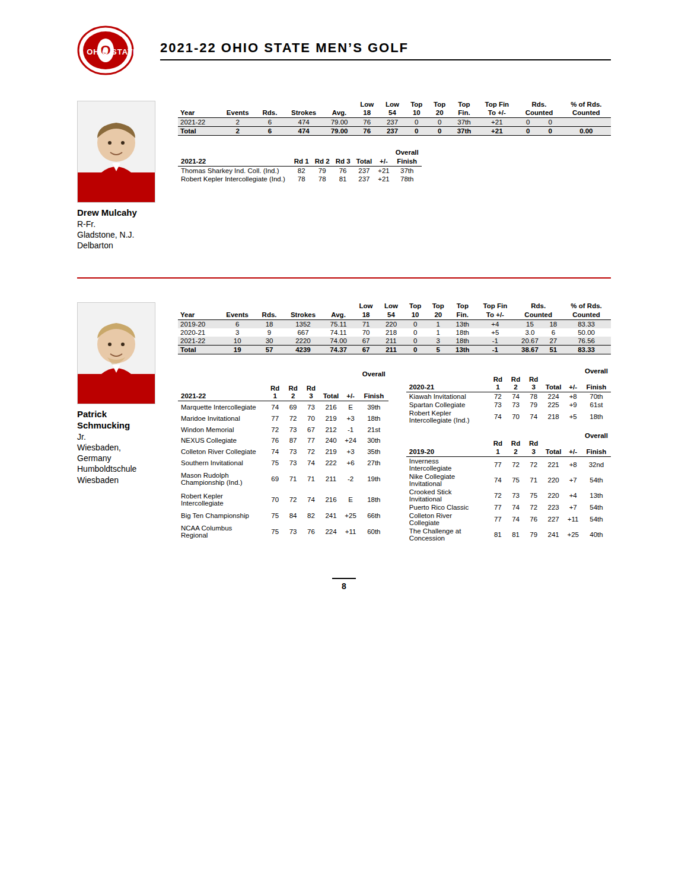O OHIO STATE
2021-22 Ohio State Men’s Golf
Drew Mulcahy
R-Fr.
Gladstone, N.J.
Delbarton
| | | | | | Low | Low | Top | Top | Top | Top Fin | Rds. | % of Rds. |
| --- | --- | --- | --- | --- | --- | --- | --- | --- | --- | --- | --- | --- |
| Year | Events | Rds. | Strokes | Avg. | 18 | 54 | 10 | 20 | Fin. | To +/- | Counted | Counted |
| 2021-22 | 2 | 6 | 474 | 79.00 | 76 | 237 | 0 | 0 | 37th | +21 | 0 | 0 | |
| Total | 2 | 6 | 474 | 79.00 | 76 | 237 | 0 | 0 | 37th | +21 | 0 | 0 | 0.00 |
| | | | | | | Overall |
| --- | --- | --- | --- | --- | --- | --- |
| 2021-22 | Rd 1 | Rd 2 | Rd 3 | Total | +/- | Finish |
| Thomas Sharkey Ind. Coll. (Ind.) | 82 | 79 | 76 | 237 | +21 | 37th |
| Robert Kepler Intercollegiate (Ind.) | 78 | 78 | 81 | 237 | +21 | 78th |
Patrick
Schmucking
Jr.
Wiesbaden,
Germany
Humboldtschule
Wiesbaden
| | | | | | Low | Low | Top | Top | Top | Top Fin | Rds. | % of Rds. |
| --- | --- | --- | --- | --- | --- | --- | --- | --- | --- | --- | --- | --- |
| Year | Events | Rds. | Strokes | Avg. | 18 | 54 | 10 | 20 | Fin. | To +/- | Counted | Counted |
| 2019-20 | 6 | 18 | 1352 | 75.11 | 71 | 220 | 0 | 1 | 13th | +4 | 15 | 18 | 83.33 |
| 2020-21 | 3 | 9 | 667 | 74.11 | 70 | 218 | 0 | 1 | 18th | +5 | 3.0 | 6 | 50.00 |
| 2021-22 | 10 | 30 | 2220 | 74.00 | 67 | 211 | 0 | 3 | 18th | -1 | 20.67 | 27 | 76.56 |
| Total | 19 | 57 | 4239 | 74.37 | 67 | 211 | 0 | 5 | 13th | -1 | 38.67 | 51 | 83.33 |
| | | | | | | Overall |
| --- | --- | --- | --- | --- | --- | --- |
| 2021-22 | Rd 1 | Rd 2 | Rd 3 | Total | +/- | Finish |
| Marquette Intercollegiate | 74 | 69 | 73 | 216 | E | 39th |
| Maridoe Invitational | 77 | 72 | 70 | 219 | +3 | 18th |
| Windon Memorial | 72 | 73 | 67 | 212 | -1 | 21st |
| NEXUS Collegiate | 76 | 87 | 77 | 240 | +24 | 30th |
| Colleton River Collegiate | 74 | 73 | 72 | 219 | +3 | 35th |
| Southern Invitational | 75 | 73 | 74 | 222 | +6 | 27th |
| Mason Rudolph Championship (Ind.) | 69 | 71 | 71 | 211 | -2 | 19th |
| Robert Kepler Intercollegiate | 70 | 72 | 74 | 216 | E | 18th |
| Big Ten Championship | 75 | 84 | 82 | 241 | +25 | 66th |
| NCAA Columbus Regional | 75 | 73 | 76 | 224 | +11 | 60th |
| | | | | | | Overall |
| --- | --- | --- | --- | --- | --- | --- |
| 2020-21 | Rd 1 | Rd 2 | Rd 3 | Total | +/- | Finish |
| Kiawah Invitational | 72 | 74 | 78 | 224 | +8 | 70th |
| Spartan Collegiate | 73 | 73 | 79 | 225 | +9 | 61st |
| Robert Kepler Intercollegiate (Ind.) | 74 | 70 | 74 | 218 | +5 | 18th |
| | | | | | | Overall |
| 2019-20 | Rd 1 | Rd 2 | Rd 3 | Total | +/- | Finish |
| Inverness Intercollegiate | 77 | 72 | 72 | 221 | +8 | 32nd |
| Nike Collegiate Invitational | 74 | 75 | 71 | 220 | +7 | 54th |
| Crooked Stick Invitational | 72 | 73 | 75 | 220 | +4 | 13th |
| Puerto Rico Classic | 77 | 74 | 72 | 223 | +7 | 54th |
| Colleton River Collegiate | 77 | 74 | 76 | 227 | +11 | 54th |
| The Challenge at Concession | 81 | 81 | 79 | 241 | +25 | 40th |
8